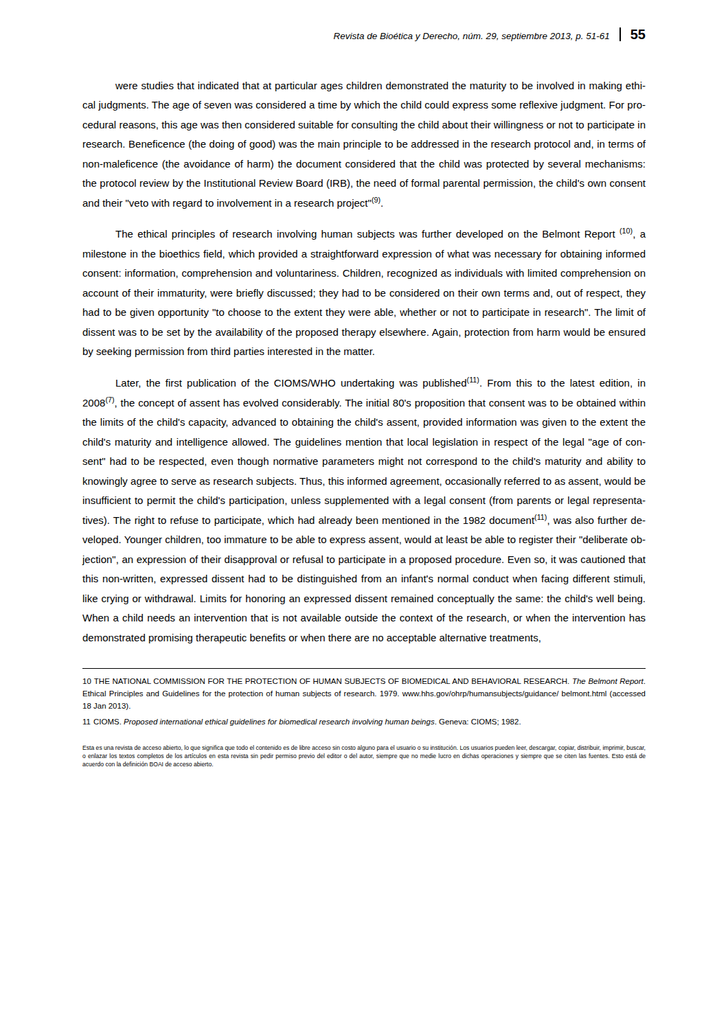Revista de Bioética y Derecho, núm. 29, septiembre 2013, p. 51-61 55
were studies that indicated that at particular ages children demonstrated the maturity to be involved in making ethical judgments. The age of seven was considered a time by which the child could express some reflexive judgment. For procedural reasons, this age was then considered suitable for consulting the child about their willingness or not to participate in research. Beneficence (the doing of good) was the main principle to be addressed in the research protocol and, in terms of non-maleficence (the avoidance of harm) the document considered that the child was protected by several mechanisms: the protocol review by the Institutional Review Board (IRB), the need of formal parental permission, the child's own consent and their "veto with regard to involvement in a research project"(9).
The ethical principles of research involving human subjects was further developed on the Belmont Report (10), a milestone in the bioethics field, which provided a straightforward expression of what was necessary for obtaining informed consent: information, comprehension and voluntariness. Children, recognized as individuals with limited comprehension on account of their immaturity, were briefly discussed; they had to be considered on their own terms and, out of respect, they had to be given opportunity "to choose to the extent they were able, whether or not to participate in research". The limit of dissent was to be set by the availability of the proposed therapy elsewhere. Again, protection from harm would be ensured by seeking permission from third parties interested in the matter.
Later, the first publication of the CIOMS/WHO undertaking was published(11). From this to the latest edition, in 2008(7), the concept of assent has evolved considerably. The initial 80's proposition that consent was to be obtained within the limits of the child's capacity, advanced to obtaining the child's assent, provided information was given to the extent the child's maturity and intelligence allowed. The guidelines mention that local legislation in respect of the legal "age of consent" had to be respected, even though normative parameters might not correspond to the child's maturity and ability to knowingly agree to serve as research subjects. Thus, this informed agreement, occasionally referred to as assent, would be insufficient to permit the child's participation, unless supplemented with a legal consent (from parents or legal representatives). The right to refuse to participate, which had already been mentioned in the 1982 document(11), was also further developed. Younger children, too immature to be able to express assent, would at least be able to register their "deliberate objection", an expression of their disapproval or refusal to participate in a proposed procedure. Even so, it was cautioned that this non-written, expressed dissent had to be distinguished from an infant's normal conduct when facing different stimuli, like crying or withdrawal. Limits for honoring an expressed dissent remained conceptually the same: the child's well being. When a child needs an intervention that is not available outside the context of the research, or when the intervention has demonstrated promising therapeutic benefits or when there are no acceptable alternative treatments,
10 THE NATIONAL COMMISSION FOR THE PROTECTION OF HUMAN SUBJECTS OF BIOMEDICAL AND BEHAVIORAL RESEARCH. The Belmont Report. Ethical Principles and Guidelines for the protection of human subjects of research. 1979. www.hhs.gov/ohrp/humansubjects/guidance/ belmont.html (accessed 18 Jan 2013).
11 CIOMS. Proposed international ethical guidelines for biomedical research involving human beings. Geneva: CIOMS; 1982.
Esta es una revista de acceso abierto, lo que significa que todo el contenido es de libre acceso sin costo alguno para el usuario o su institución. Los usuarios pueden leer, descargar, copiar, distribuir, imprimir, buscar, o enlazar los textos completos de los artículos en esta revista sin pedir permiso previo del editor o del autor, siempre que no medie lucro en dichas operaciones y siempre que se citen las fuentes. Esto está de acuerdo con la definición BOAI de acceso abierto.